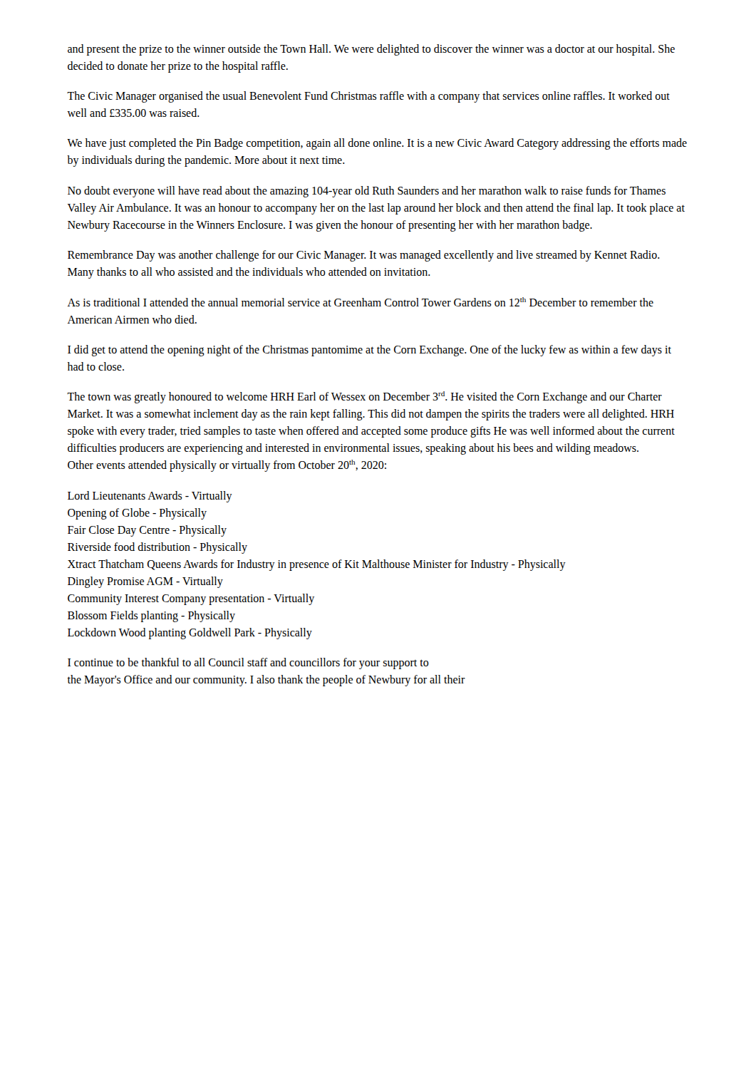and present the prize to the winner outside the Town Hall. We were delighted to discover the winner was a doctor at our hospital. She decided to donate her prize to the hospital raffle.
The Civic Manager organised the usual Benevolent Fund Christmas raffle with a company that services online raffles. It worked out well and £335.00 was raised.
We have just completed the Pin Badge competition, again all done online. It is a new Civic Award Category addressing the efforts made by individuals during the pandemic. More about it next time.
No doubt everyone will have read about the amazing 104-year old Ruth Saunders and her marathon walk to raise funds for Thames Valley Air Ambulance. It was an honour to accompany her on the last lap around her block and then attend the final lap. It took place at Newbury Racecourse in the Winners Enclosure. I was given the honour of presenting her with her marathon badge.
Remembrance Day was another challenge for our Civic Manager. It was managed excellently and live streamed by Kennet Radio. Many thanks to all who assisted and the individuals who attended on invitation.
As is traditional I attended the annual memorial service at Greenham Control Tower Gardens on 12th December to remember the American Airmen who died.
I did get to attend the opening night of the Christmas pantomime at the Corn Exchange. One of the lucky few as within a few days it had to close.
The town was greatly honoured to welcome HRH Earl of Wessex on December 3rd. He visited the Corn Exchange and our Charter Market. It was a somewhat inclement day as the rain kept falling. This did not dampen the spirits the traders were all delighted. HRH spoke with every trader, tried samples to taste when offered and accepted some produce gifts He was well informed about the current difficulties producers are experiencing and interested in environmental issues, speaking about his bees and wilding meadows.
Other events attended physically or virtually from October 20th, 2020:
Lord Lieutenants Awards - Virtually
Opening of Globe - Physically
Fair Close Day Centre - Physically
Riverside food distribution - Physically
Xtract Thatcham Queens Awards for Industry in presence of Kit Malthouse Minister for Industry - Physically
Dingley Promise AGM - Virtually
Community Interest Company presentation - Virtually
Blossom Fields planting - Physically
Lockdown Wood planting Goldwell Park - Physically
I continue to be thankful to all Council staff and councillors for your support to
the Mayor's Office and our community. I also thank the people of Newbury for all their